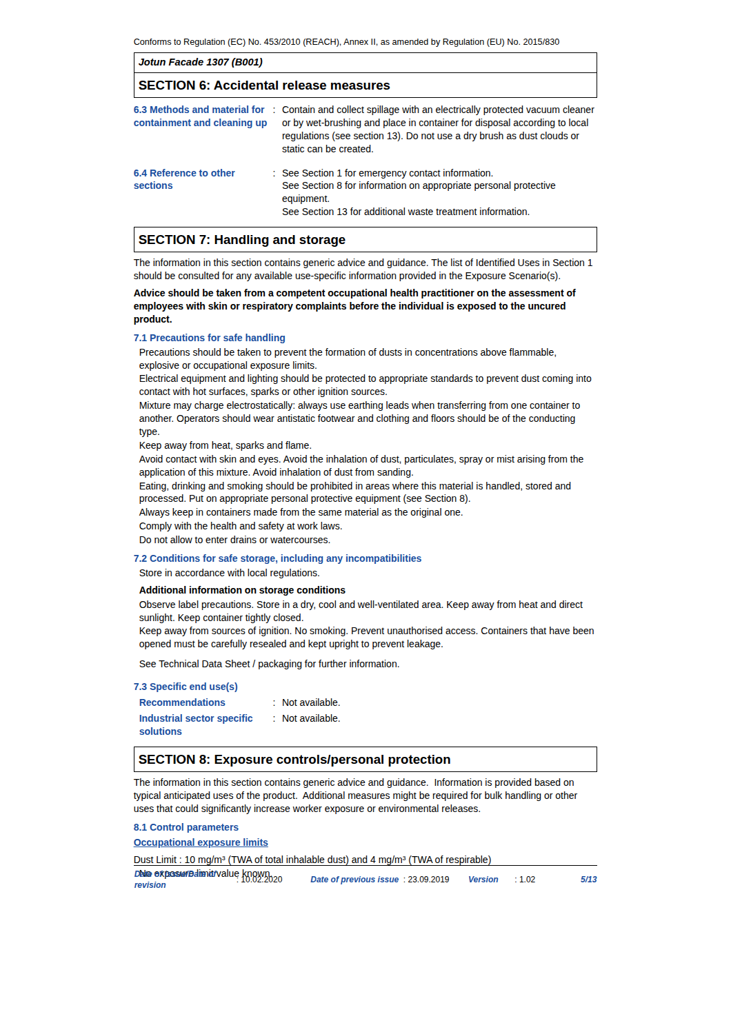Conforms to Regulation (EC) No. 453/2010 (REACH), Annex II, as amended by Regulation (EU) No. 2015/830
Jotun Facade 1307 (B001)
SECTION 6: Accidental release measures
| 6.3 Methods and material for containment and cleaning up | : | Contain and collect spillage with an electrically protected vacuum cleaner or by wet-brushing and place in container for disposal according to local regulations (see section 13). Do not use a dry brush as dust clouds or static can be created. |
| 6.4 Reference to other sections | : | See Section 1 for emergency contact information. See Section 8 for information on appropriate personal protective equipment. See Section 13 for additional waste treatment information. |
SECTION 7: Handling and storage
The information in this section contains generic advice and guidance. The list of Identified Uses in Section 1 should be consulted for any available use-specific information provided in the Exposure Scenario(s).
Advice should be taken from a competent occupational health practitioner on the assessment of employees with skin or respiratory complaints before the individual is exposed to the uncured product.
7.1 Precautions for safe handling
Precautions should be taken to prevent the formation of dusts in concentrations above flammable, explosive or occupational exposure limits.
Electrical equipment and lighting should be protected to appropriate standards to prevent dust coming into contact with hot surfaces, sparks or other ignition sources.
Mixture may charge electrostatically: always use earthing leads when transferring from one container to another. Operators should wear antistatic footwear and clothing and floors should be of the conducting type.
Keep away from heat, sparks and flame.
Avoid contact with skin and eyes. Avoid the inhalation of dust, particulates, spray or mist arising from the application of this mixture. Avoid inhalation of dust from sanding.
Eating, drinking and smoking should be prohibited in areas where this material is handled, stored and processed. Put on appropriate personal protective equipment (see Section 8).
Always keep in containers made from the same material as the original one.
Comply with the health and safety at work laws.
Do not allow to enter drains or watercourses.
7.2 Conditions for safe storage, including any incompatibilities
Store in accordance with local regulations.
Additional information on storage conditions
Observe label precautions. Store in a dry, cool and well-ventilated area. Keep away from heat and direct sunlight. Keep container tightly closed.
Keep away from sources of ignition. No smoking. Prevent unauthorised access. Containers that have been opened must be carefully resealed and kept upright to prevent leakage.
See Technical Data Sheet / packaging for further information.
7.3 Specific end use(s)
| Recommendations | : | Not available. |
| Industrial sector specific solutions | : | Not available. |
SECTION 8: Exposure controls/personal protection
The information in this section contains generic advice and guidance. Information is provided based on typical anticipated uses of the product. Additional measures might be required for bulk handling or other uses that could significantly increase worker exposure or environmental releases.
8.1 Control parameters
Occupational exposure limits
Dust Limit : 10 mg/m³ (TWA of total inhalable dust) and 4 mg/m³ (TWA of respirable)
No exposure limit value known.
| Date of issue/Date of revision | : 10.02.2020 | Date of previous issue | : 23.09.2019 | Version | : 1.02 | 5/13 |